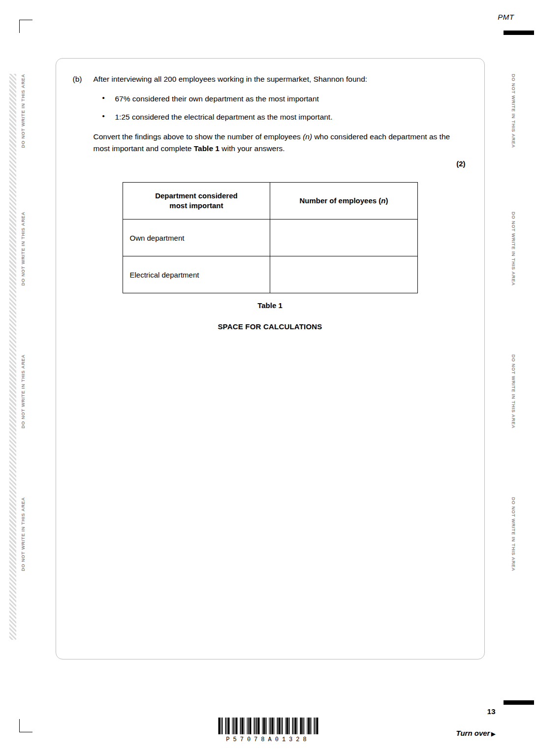PMT
DO NOT WRITE IN THIS AREA
DO NOT WRITE IN THIS AREA
DO NOT WRITE IN THIS AREA
DO NOT WRITE IN THIS AREA
DO NOT WRITE IN THIS AREA
DO NOT WRITE IN THIS AREA
DO NOT WRITE IN THIS AREA
DO NOT WRITE IN THIS AREA
(b)
After interviewing all 200 employees working in the supermarket, Shannon found:
67% considered their own department as the most important
1:25 considered the electrical department as the most important.
Convert the findings above to show the number of employees (n) who considered each department as the most important and complete Table 1 with your answers.
(2)
| Department considered most important | Number of employees ( n ) |
| --- | --- |
| Own department | |
| Electrical department | |
Table 1
SPACE FOR CALCULATIONS
13
Turn over
P57078A01328